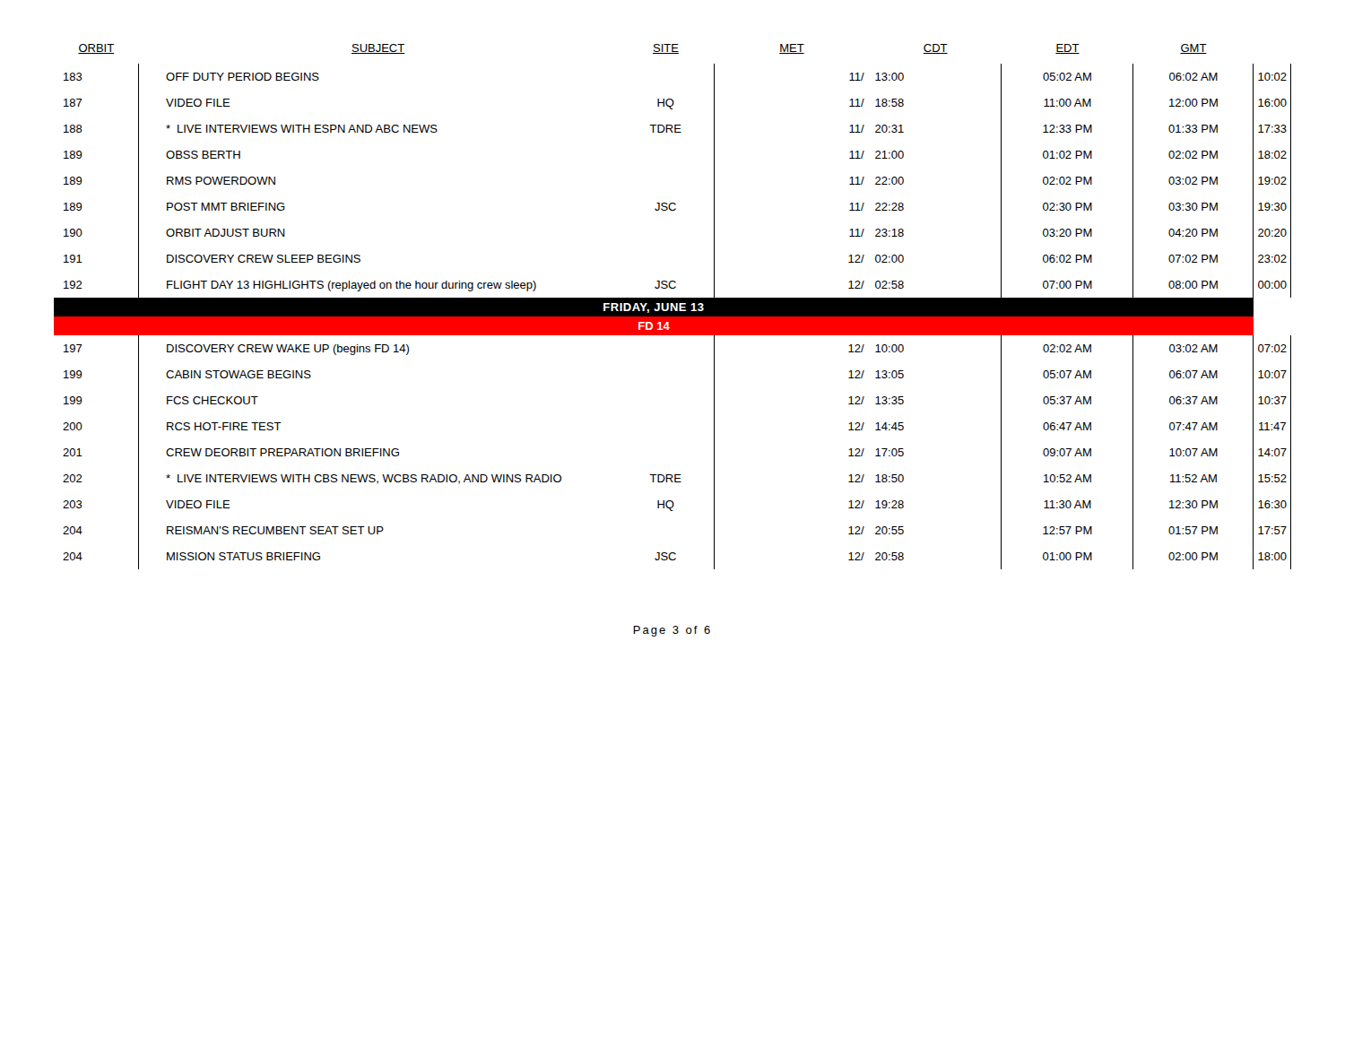| ORBIT | SUBJECT | SITE | MET | CDT | EDT | GMT |
| --- | --- | --- | --- | --- | --- | --- |
| 183 | OFF DUTY PERIOD BEGINS | | 11/ | 13:00 | 05:02 AM | 06:02 AM | 10:02 |
| 187 | VIDEO FILE | HQ | 11/ | 18:58 | 11:00 AM | 12:00 PM | 16:00 |
| 188 | * LIVE INTERVIEWS WITH ESPN AND ABC NEWS | TDRE | 11/ | 20:31 | 12:33 PM | 01:33 PM | 17:33 |
| 189 | OBSS BERTH | | 11/ | 21:00 | 01:02 PM | 02:02 PM | 18:02 |
| 189 | RMS POWERDOWN | | 11/ | 22:00 | 02:02 PM | 03:02 PM | 19:02 |
| 189 | POST MMT BRIEFING | JSC | 11/ | 22:28 | 02:30 PM | 03:30 PM | 19:30 |
| 190 | ORBIT ADJUST BURN | | 11/ | 23:18 | 03:20 PM | 04:20 PM | 20:20 |
| 191 | DISCOVERY CREW SLEEP BEGINS | | 12/ | 02:00 | 06:02 PM | 07:02 PM | 23:02 |
| 192 | FLIGHT DAY 13 HIGHLIGHTS (replayed on the hour during crew sleep) | JSC | 12/ | 02:58 | 07:00 PM | 08:00 PM | 00:00 |
| FRIDAY, JUNE 13 |
| FD 14 |
| 197 | DISCOVERY CREW WAKE UP (begins FD 14) | | 12/ | 10:00 | 02:02 AM | 03:02 AM | 07:02 |
| 199 | CABIN STOWAGE BEGINS | | 12/ | 13:05 | 05:07 AM | 06:07 AM | 10:07 |
| 199 | FCS CHECKOUT | | 12/ | 13:35 | 05:37 AM | 06:37 AM | 10:37 |
| 200 | RCS HOT-FIRE TEST | | 12/ | 14:45 | 06:47 AM | 07:47 AM | 11:47 |
| 201 | CREW DEORBIT PREPARATION BRIEFING | | 12/ | 17:05 | 09:07 AM | 10:07 AM | 14:07 |
| 202 | * LIVE INTERVIEWS WITH CBS NEWS, WCBS RADIO, AND WINS RADIO | TDRE | 12/ | 18:50 | 10:52 AM | 11:52 AM | 15:52 |
| 203 | VIDEO FILE | HQ | 12/ | 19:28 | 11:30 AM | 12:30 PM | 16:30 |
| 204 | REISMAN'S RECUMBENT SEAT SET UP | | 12/ | 20:55 | 12:57 PM | 01:57 PM | 17:57 |
| 204 | MISSION STATUS BRIEFING | JSC | 12/ | 20:58 | 01:00 PM | 02:00 PM | 18:00 |
Page 3 of 6